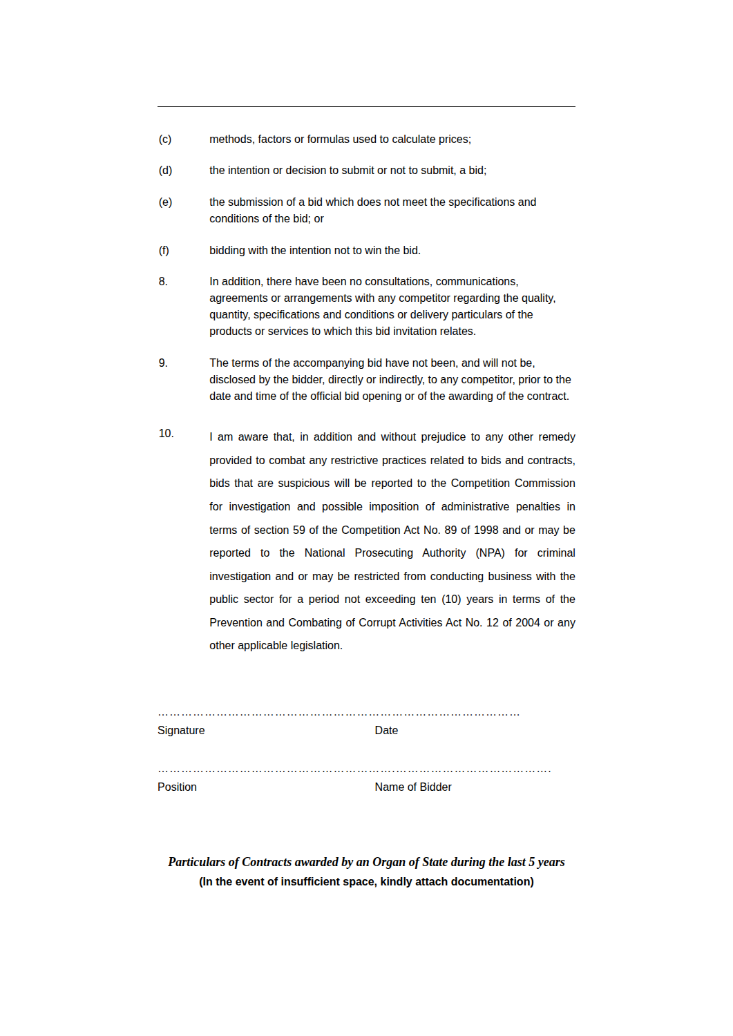(c)
methods, factors or formulas used to calculate prices;
(d)
the intention or decision to submit or not to submit, a bid;
(e)
the submission of a bid which does not meet the specifications and conditions of the bid; or
(f)
bidding with the intention not to win the bid.
8.
In addition, there have been no consultations, communications, agreements or arrangements with any competitor regarding the quality, quantity, specifications and conditions or delivery particulars of the products or services to which this bid invitation relates.
9.
The terms of the accompanying bid have not been, and will not be, disclosed by the bidder, directly or indirectly, to any competitor, prior to the date and time of the official bid opening or of the awarding of the contract.
10.
I am aware that, in addition and without prejudice to any other remedy provided to combat any restrictive practices related to bids and contracts, bids that are suspicious will be reported to the Competition Commission for investigation and possible imposition of administrative penalties in terms of section 59 of the Competition Act No. 89 of 1998 and or may be reported to the National Prosecuting Authority (NPA) for criminal investigation and or may be restricted from conducting business with the public sector for a period not exceeding ten (10) years in terms of the Prevention and Combating of Corrupt Activities Act No. 12 of 2004 or any other applicable legislation.
…………………………………………………
………………………………
Signature
Date
…………………………………………………….
………………………………….
Position
Name of Bidder
Particulars of Contracts awarded by an Organ of State during the last 5 years
(In the event of insufficient space, kindly attach documentation)